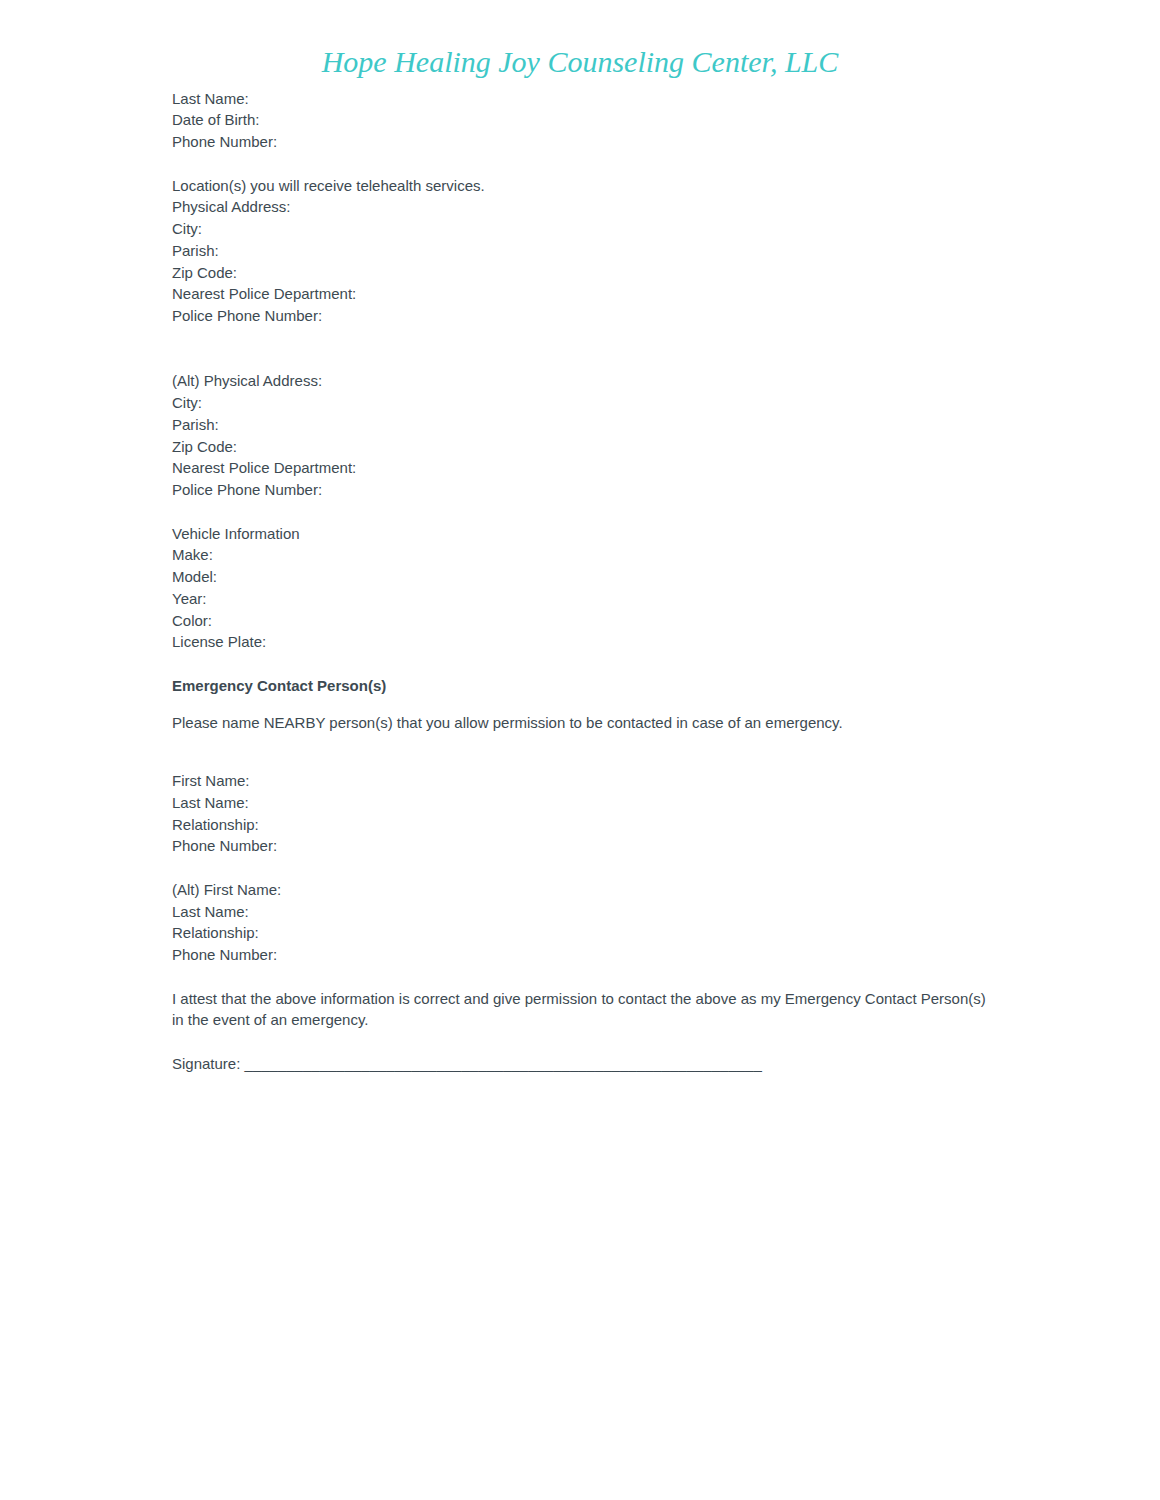Hope Healing Joy Counseling Center, LLC
Last Name:
Date of Birth:
Phone Number:
Location(s) you will receive telehealth services.
Physical Address:
City:
Parish:
Zip Code:
Nearest Police Department:
Police Phone Number:
(Alt) Physical Address:
City:
Parish:
Zip Code:
Nearest Police Department:
Police Phone Number:
Vehicle Information
Make:
Model:
Year:
Color:
License Plate:
Emergency Contact Person(s)
Please name NEARBY person(s) that you allow permission to be contacted in case of an emergency.
First Name:
Last Name:
Relationship:
Phone Number:
(Alt) First Name:
Last Name:
Relationship:
Phone Number:
I attest that the above information is correct and give permission to contact the above as my Emergency Contact Person(s) in the event of an emergency.
Signature: ______________________________________________________________